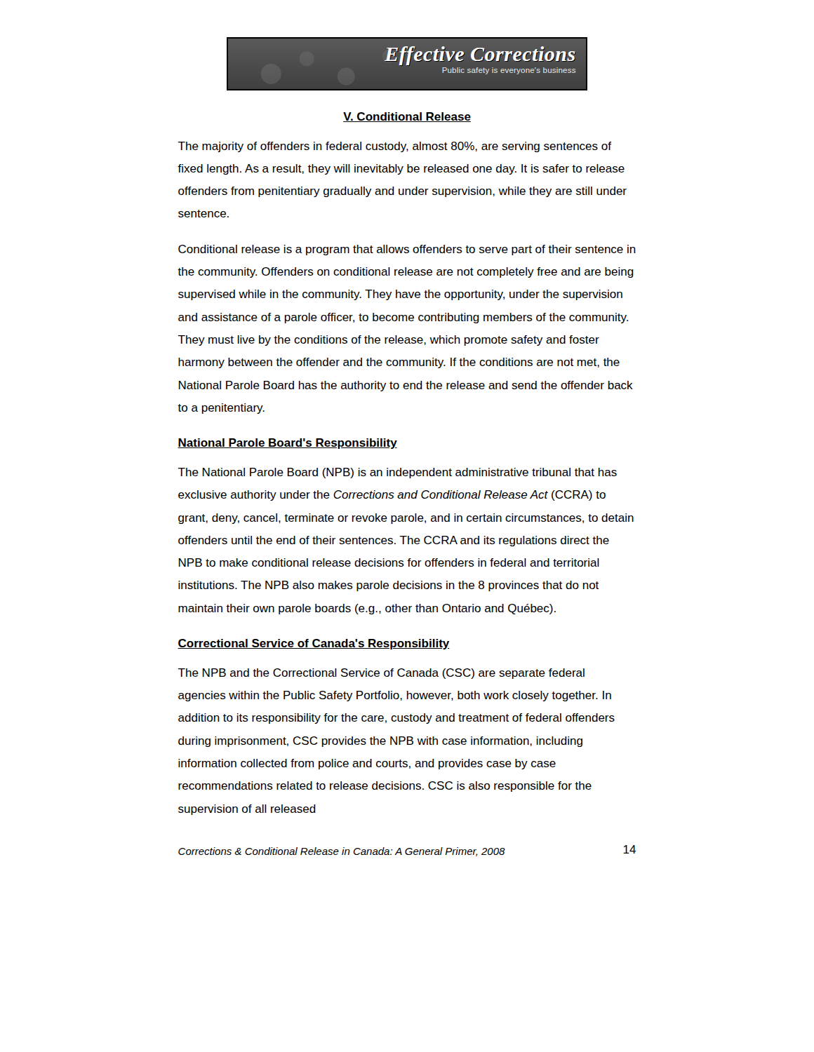Effective Corrections
Public safety is everyone's business
V. Conditional Release
The majority of offenders in federal custody, almost 80%, are serving sentences of fixed length. As a result, they will inevitably be released one day. It is safer to release offenders from penitentiary gradually and under supervision, while they are still under sentence.
Conditional release is a program that allows offenders to serve part of their sentence in the community. Offenders on conditional release are not completely free and are being supervised while in the community. They have the opportunity, under the supervision and assistance of a parole officer, to become contributing members of the community. They must live by the conditions of the release, which promote safety and foster harmony between the offender and the community. If the conditions are not met, the National Parole Board has the authority to end the release and send the offender back to a penitentiary.
National Parole Board's Responsibility
The National Parole Board (NPB) is an independent administrative tribunal that has exclusive authority under the Corrections and Conditional Release Act (CCRA) to grant, deny, cancel, terminate or revoke parole, and in certain circumstances, to detain offenders until the end of their sentences. The CCRA and its regulations direct the NPB to make conditional release decisions for offenders in federal and territorial institutions. The NPB also makes parole decisions in the 8 provinces that do not maintain their own parole boards (e.g., other than Ontario and Québec).
Correctional Service of Canada's Responsibility
The NPB and the Correctional Service of Canada (CSC) are separate federal agencies within the Public Safety Portfolio, however, both work closely together. In addition to its responsibility for the care, custody and treatment of federal offenders during imprisonment, CSC provides the NPB with case information, including information collected from police and courts, and provides case by case recommendations related to release decisions. CSC is also responsible for the supervision of all released
Corrections & Conditional Release in Canada: A General Primer, 2008
14